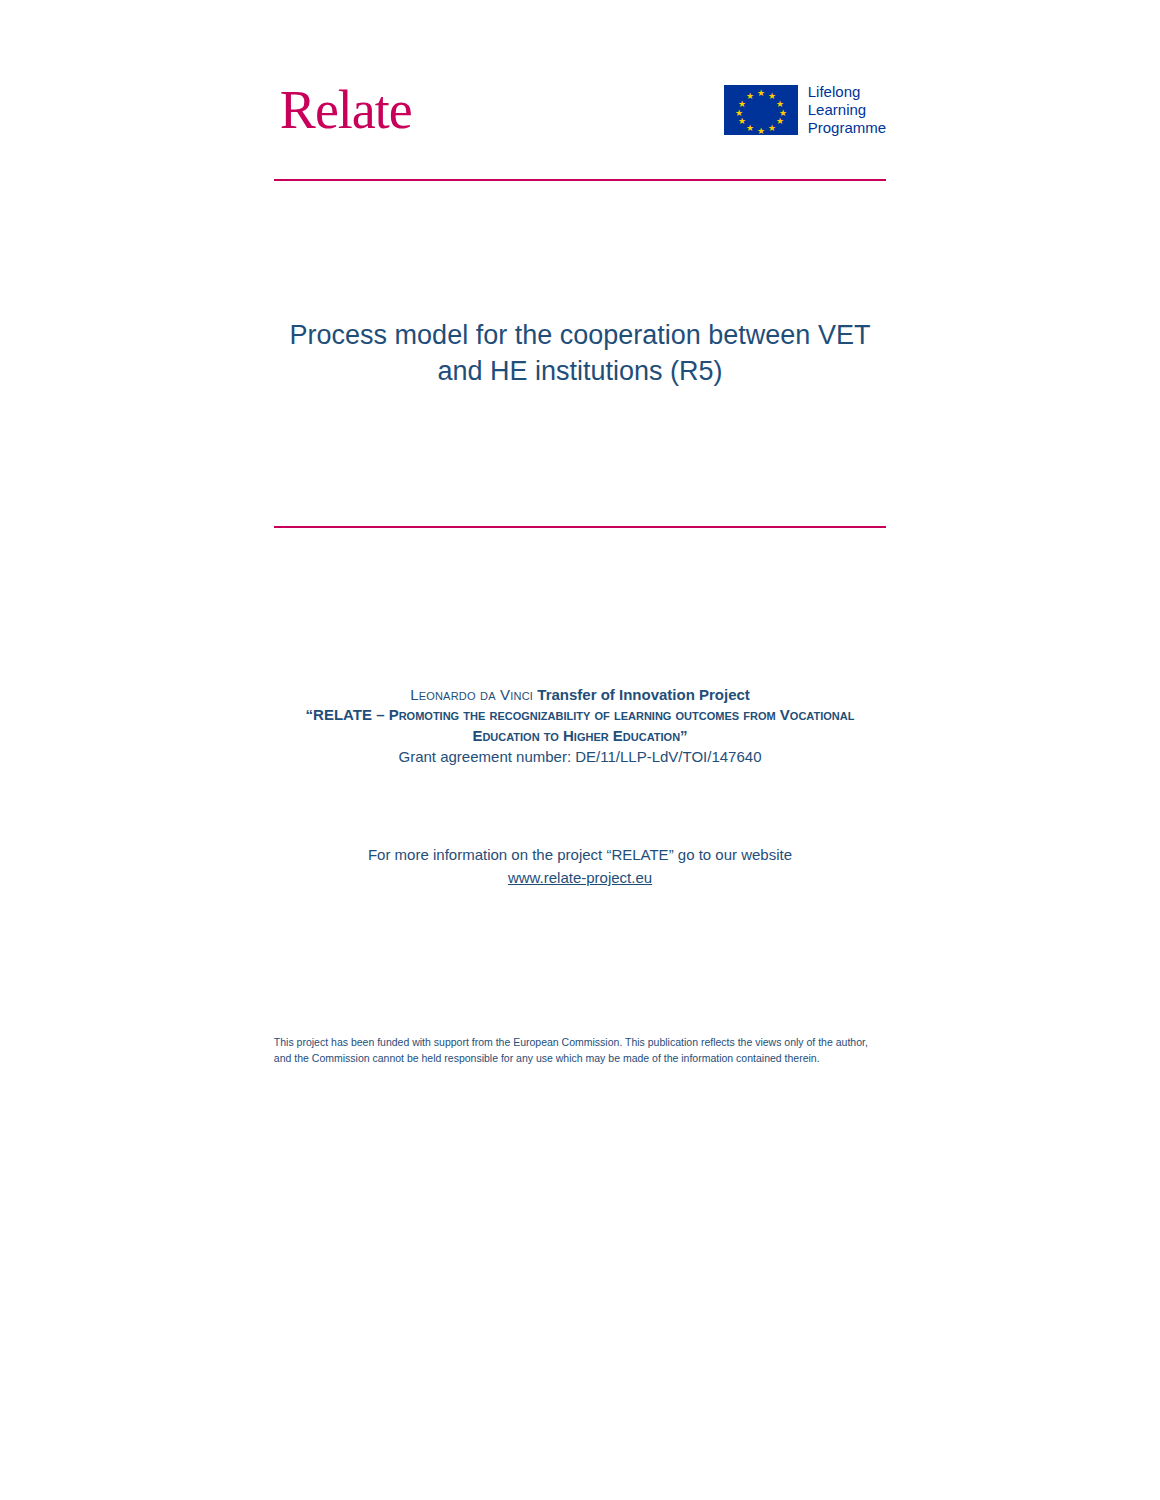Relate
★ ★ ★ ★ ★ ★ ★ ★ ★ ★ ★ ★
Lifelong
Learning
Programme
Process model for the cooperation between VET and HE institutions (R5)
Leonardo da Vinci Transfer of Innovation Project
“RELATE – Promoting the recognizability of learning outcomes from Vocational Education to Higher Education”
Grant agreement number: DE/11/LLP-LdV/TOI/147640
For more information on the project “RELATE” go to our website
www.relate-project.eu
This project has been funded with support from the European Commission. This publication reflects the views only of the author, and the Commission cannot be held responsible for any use which may be made of the information contained therein.